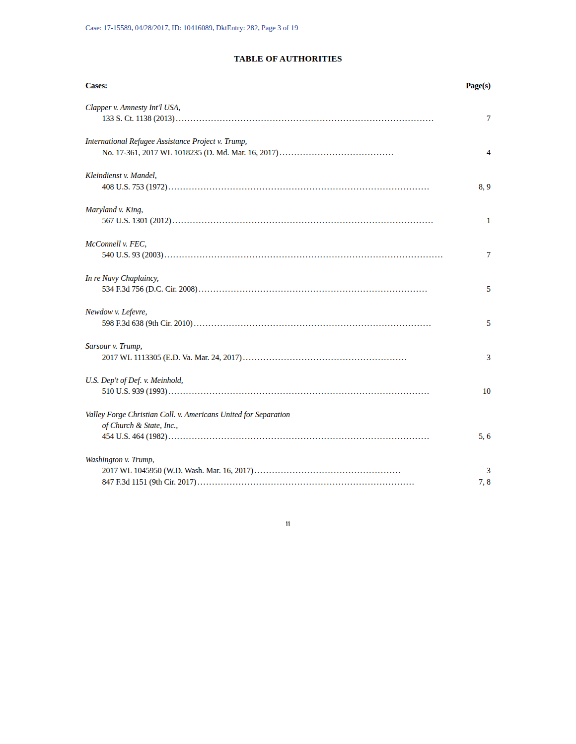Case: 17-15589, 04/28/2017, ID: 10416089, DktEntry: 282, Page 3 of 19
TABLE OF AUTHORITIES
Cases: Page(s)
Clapper v. Amnesty Int'l USA,
133 S. Ct. 1138 (2013) ........................................................................................ 7
International Refugee Assistance Project v. Trump,
No. 17-361, 2017 WL 1018235 (D. Md. Mar. 16, 2017) ....................................... 4
Kleindienst v. Mandel,
408 U.S. 753 (1972) ......................................................................................... 8, 9
Maryland v. King,
567 U.S. 1301 (2012) ......................................................................................... 1
McConnell v. FEC,
540 U.S. 93 (2003) ............................................................................................... 7
In re Navy Chaplaincy,
534 F.3d 756 (D.C. Cir. 2008) .............................................................................. 5
Newdow v. Lefevre,
598 F.3d 638 (9th Cir. 2010) ................................................................................. 5
Sarsour v. Trump,
2017 WL 1113305 (E.D. Va. Mar. 24, 2017) ........................................................ 3
U.S. Dep't of Def. v. Meinhold,
510 U.S. 939 (1993) ......................................................................................... 10
Valley Forge Christian Coll. v. Americans United for Separation
of Church & State, Inc.,
454 U.S. 464 (1982) ......................................................................................... 5, 6
Washington v. Trump,
2017 WL 1045950 (W.D. Wash. Mar. 16, 2017) .................................................. 3
847 F.3d 1151 (9th Cir. 2017) .......................................................................... 7, 8
ii